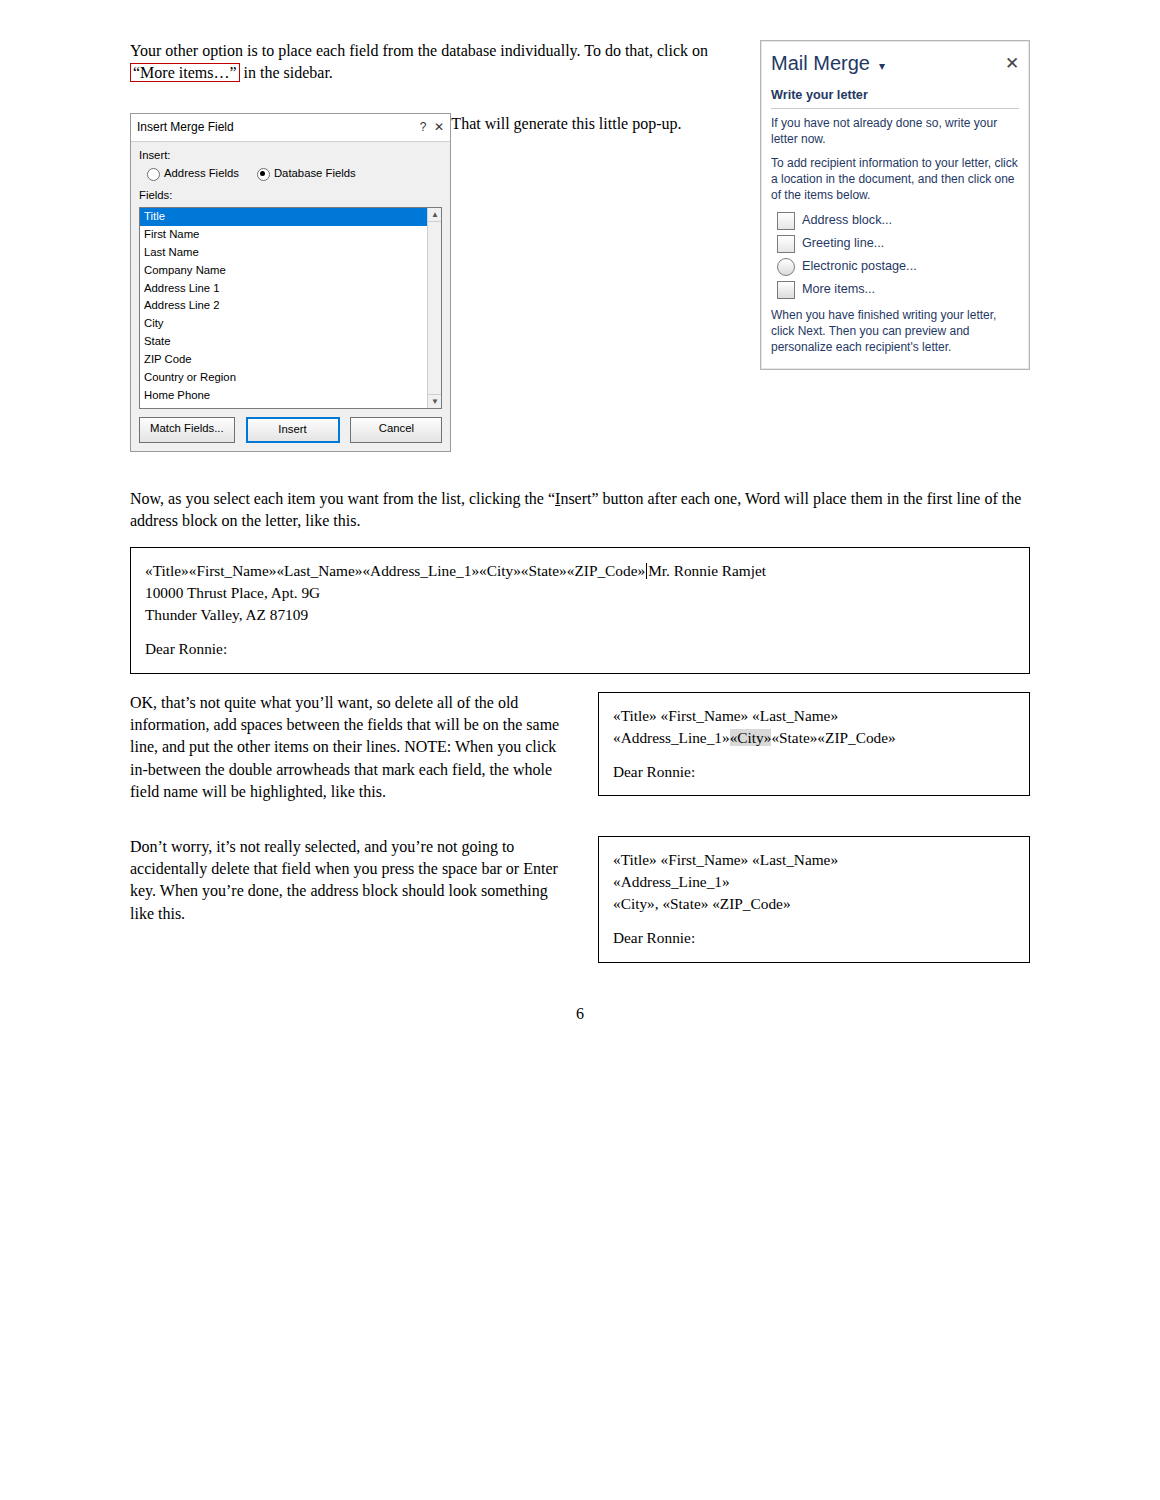Mail Merge ▾
✕
Write your letter
If you have not already done so, write your letter now.
To add recipient information to your letter, click a location in the document, and then click one of the items below.
Address block...
Greeting line...
Electronic postage...
More items...
When you have finished writing your letter, click Next. Then you can preview and personalize each recipient's letter.
Your other option is to place each field from the database individually. To do that, click on “More items…” in the sidebar.
Insert Merge Field ?✕
Insert:
Address Fields Database Fields
Fields:
Title
First Name
Last Name
Company Name
Address Line 1
Address Line 2
City
State
ZIP Code
Country or Region
Home Phone
Work Phone
E-mail Address
▲
▼
Match Fields...
Insert
Cancel
That will generate this little pop-up.
Now, as you select each item you want from the list, clicking the “Insert” button after each one, Word will place them in the first line of the address block on the letter, like this.
«Title»«First_Name»«Last_Name»«Address_Line_1»«City»«State»«ZIP_Code» Mr. Ronnie Ramjet
10000 Thrust Place, Apt. 9G
Thunder Valley, AZ 87109
Dear Ronnie:
«Title» «First_Name» «Last_Name»
«Address_Line_1»«City»«State»«ZIP_Code»
Dear Ronnie:
OK, that’s not quite what you’ll want, so delete all of the old information, add spaces between the fields that will be on the same line, and put the other items on their lines. NOTE: When you click in-between the double arrowheads that mark each field, the whole field name will be highlighted, like this.
«Title» «First_Name» «Last_Name»
«Address_Line_1»
«City», «State» «ZIP_Code»
Dear Ronnie:
Don’t worry, it’s not really selected, and you’re not going to accidentally delete that field when you press the space bar or Enter key. When you’re done, the address block should look something like this.
6